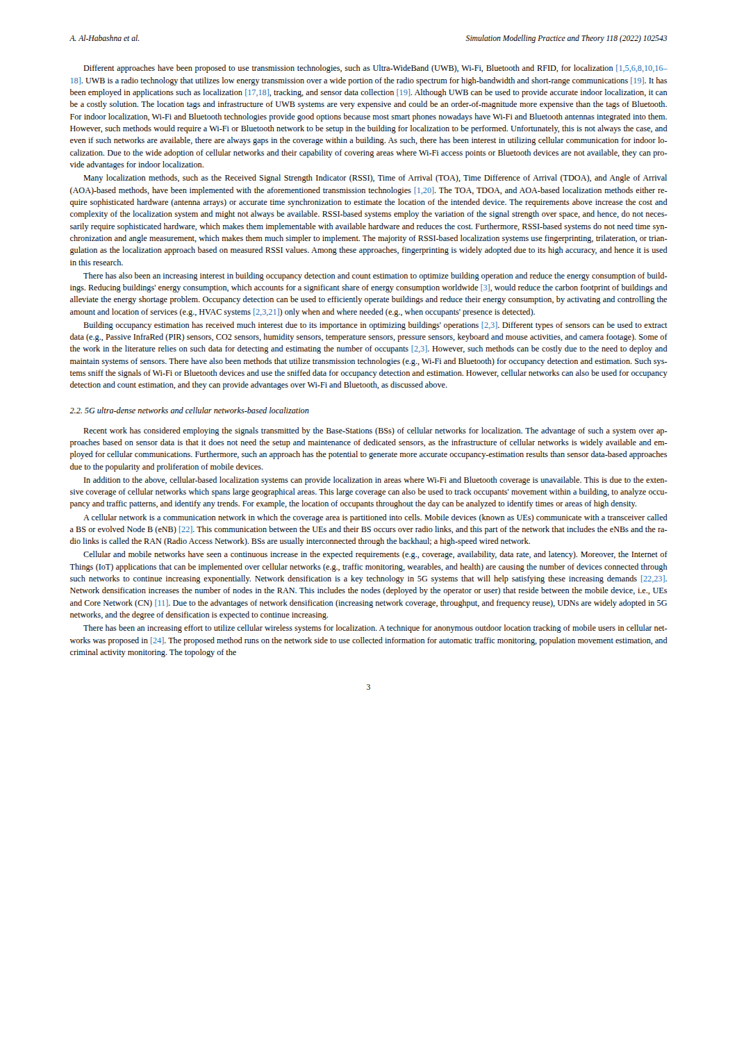A. Al-Habashna et al. Simulation Modelling Practice and Theory 118 (2022) 102543
Different approaches have been proposed to use transmission technologies, such as Ultra-WideBand (UWB), Wi-Fi, Bluetooth and RFID, for localization [1,5,6,8,10,16–18]. UWB is a radio technology that utilizes low energy transmission over a wide portion of the radio spectrum for high-bandwidth and short-range communications [19]. It has been employed in applications such as localization [17,18], tracking, and sensor data collection [19]. Although UWB can be used to provide accurate indoor localization, it can be a costly solution. The location tags and infrastructure of UWB systems are very expensive and could be an order-of-magnitude more expensive than the tags of Bluetooth. For indoor localization, Wi-Fi and Bluetooth technologies provide good options because most smart phones nowadays have Wi-Fi and Bluetooth antennas integrated into them. However, such methods would require a Wi-Fi or Bluetooth network to be setup in the building for localization to be performed. Unfortunately, this is not always the case, and even if such networks are available, there are always gaps in the coverage within a building. As such, there has been interest in utilizing cellular communication for indoor localization. Due to the wide adoption of cellular networks and their capability of covering areas where Wi-Fi access points or Bluetooth devices are not available, they can provide advantages for indoor localization.
Many localization methods, such as the Received Signal Strength Indicator (RSSI), Time of Arrival (TOA), Time Difference of Arrival (TDOA), and Angle of Arrival (AOA)-based methods, have been implemented with the aforementioned transmission technologies [1,20]. The TOA, TDOA, and AOA-based localization methods either require sophisticated hardware (antenna arrays) or accurate time synchronization to estimate the location of the intended device. The requirements above increase the cost and complexity of the localization system and might not always be available. RSSI-based systems employ the variation of the signal strength over space, and hence, do not necessarily require sophisticated hardware, which makes them implementable with available hardware and reduces the cost. Furthermore, RSSI-based systems do not need time synchronization and angle measurement, which makes them much simpler to implement. The majority of RSSI-based localization systems use fingerprinting, trilateration, or triangulation as the localization approach based on measured RSSI values. Among these approaches, fingerprinting is widely adopted due to its high accuracy, and hence it is used in this research.
There has also been an increasing interest in building occupancy detection and count estimation to optimize building operation and reduce the energy consumption of buildings. Reducing buildings' energy consumption, which accounts for a significant share of energy consumption worldwide [3], would reduce the carbon footprint of buildings and alleviate the energy shortage problem. Occupancy detection can be used to efficiently operate buildings and reduce their energy consumption, by activating and controlling the amount and location of services (e.g., HVAC systems [2,3,21]) only when and where needed (e.g., when occupants' presence is detected).
Building occupancy estimation has received much interest due to its importance in optimizing buildings' operations [2,3]. Different types of sensors can be used to extract data (e.g., Passive InfraRed (PIR) sensors, CO2 sensors, humidity sensors, temperature sensors, pressure sensors, keyboard and mouse activities, and camera footage). Some of the work in the literature relies on such data for detecting and estimating the number of occupants [2,3]. However, such methods can be costly due to the need to deploy and maintain systems of sensors. There have also been methods that utilize transmission technologies (e.g., Wi-Fi and Bluetooth) for occupancy detection and estimation. Such systems sniff the signals of Wi-Fi or Bluetooth devices and use the sniffed data for occupancy detection and estimation. However, cellular networks can also be used for occupancy detection and count estimation, and they can provide advantages over Wi-Fi and Bluetooth, as discussed above.
2.2. 5G ultra-dense networks and cellular networks-based localization
Recent work has considered employing the signals transmitted by the Base-Stations (BSs) of cellular networks for localization. The advantage of such a system over approaches based on sensor data is that it does not need the setup and maintenance of dedicated sensors, as the infrastructure of cellular networks is widely available and employed for cellular communications. Furthermore, such an approach has the potential to generate more accurate occupancy-estimation results than sensor data-based approaches due to the popularity and proliferation of mobile devices.
In addition to the above, cellular-based localization systems can provide localization in areas where Wi-Fi and Bluetooth coverage is unavailable. This is due to the extensive coverage of cellular networks which spans large geographical areas. This large coverage can also be used to track occupants' movement within a building, to analyze occupancy and traffic patterns, and identify any trends. For example, the location of occupants throughout the day can be analyzed to identify times or areas of high density.
A cellular network is a communication network in which the coverage area is partitioned into cells. Mobile devices (known as UEs) communicate with a transceiver called a BS or evolved Node B (eNB) [22]. This communication between the UEs and their BS occurs over radio links, and this part of the network that includes the eNBs and the radio links is called the RAN (Radio Access Network). BSs are usually interconnected through the backhaul; a high-speed wired network.
Cellular and mobile networks have seen a continuous increase in the expected requirements (e.g., coverage, availability, data rate, and latency). Moreover, the Internet of Things (IoT) applications that can be implemented over cellular networks (e.g., traffic monitoring, wearables, and health) are causing the number of devices connected through such networks to continue increasing exponentially. Network densification is a key technology in 5G systems that will help satisfying these increasing demands [22,23]. Network densification increases the number of nodes in the RAN. This includes the nodes (deployed by the operator or user) that reside between the mobile device, i.e., UEs and Core Network (CN) [11]. Due to the advantages of network densification (increasing network coverage, throughput, and frequency reuse), UDNs are widely adopted in 5G networks, and the degree of densification is expected to continue increasing.
There has been an increasing effort to utilize cellular wireless systems for localization. A technique for anonymous outdoor location tracking of mobile users in cellular networks was proposed in [24]. The proposed method runs on the network side to use collected information for automatic traffic monitoring, population movement estimation, and criminal activity monitoring. The topology of the
3